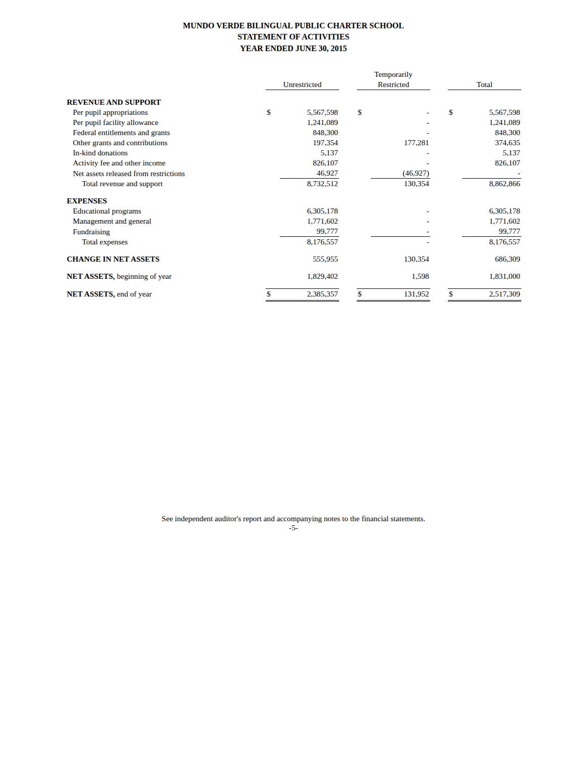MUNDO VERDE BILINGUAL PUBLIC CHARTER SCHOOL
STATEMENT OF ACTIVITIES
YEAR ENDED JUNE 30, 2015
| | | | | Temporarily | | |
| | | Unrestricted | | Restricted | | Total |
| REVENUE AND SUPPORT | | | | | | | | | |
| Per pupil appropriations | | $ | 5,567,598 | | $ | - | | $ | 5,567,598 |
| Per pupil facility allowance | | | 1,241,089 | | | - | | | 1,241,089 |
| Federal entitlements and grants | | | 848,300 | | | - | | | 848,300 |
| Other grants and contributions | | | 197,354 | | | 177,281 | | | 374,635 |
| In-kind donations | | | 5,137 | | | - | | | 5,137 |
| Activity fee and other income | | | 826,107 | | | - | | | 826,107 |
| Net assets released from restrictions | | | 46,927 | | | (46,927) | | | - |
| Total revenue and support | | | 8,732,512 | | | 130,354 | | | 8,862,866 |
| EXPENSES | | | | | | | | | |
| Educational programs | | | 6,305,178 | | | - | | | 6,305,178 |
| Management and general | | | 1,771,602 | | | - | | | 1,771,602 |
| Fundraising | | | 99,777 | | | - | | | 99,777 |
| Total expenses | | | 8,176,557 | | | - | | | 8,176,557 |
| CHANGE IN NET ASSETS | | | 555,955 | | | 130,354 | | | 686,309 |
| NET ASSETS, beginning of year | | | 1,829,402 | | | 1,598 | | | 1,831,000 |
| NET ASSETS, end of year | | $ | 2,385,357 | | $ | 131,952 | | $ | 2,517,309 |
See independent auditor's report and accompanying notes to the financial statements.
-5-